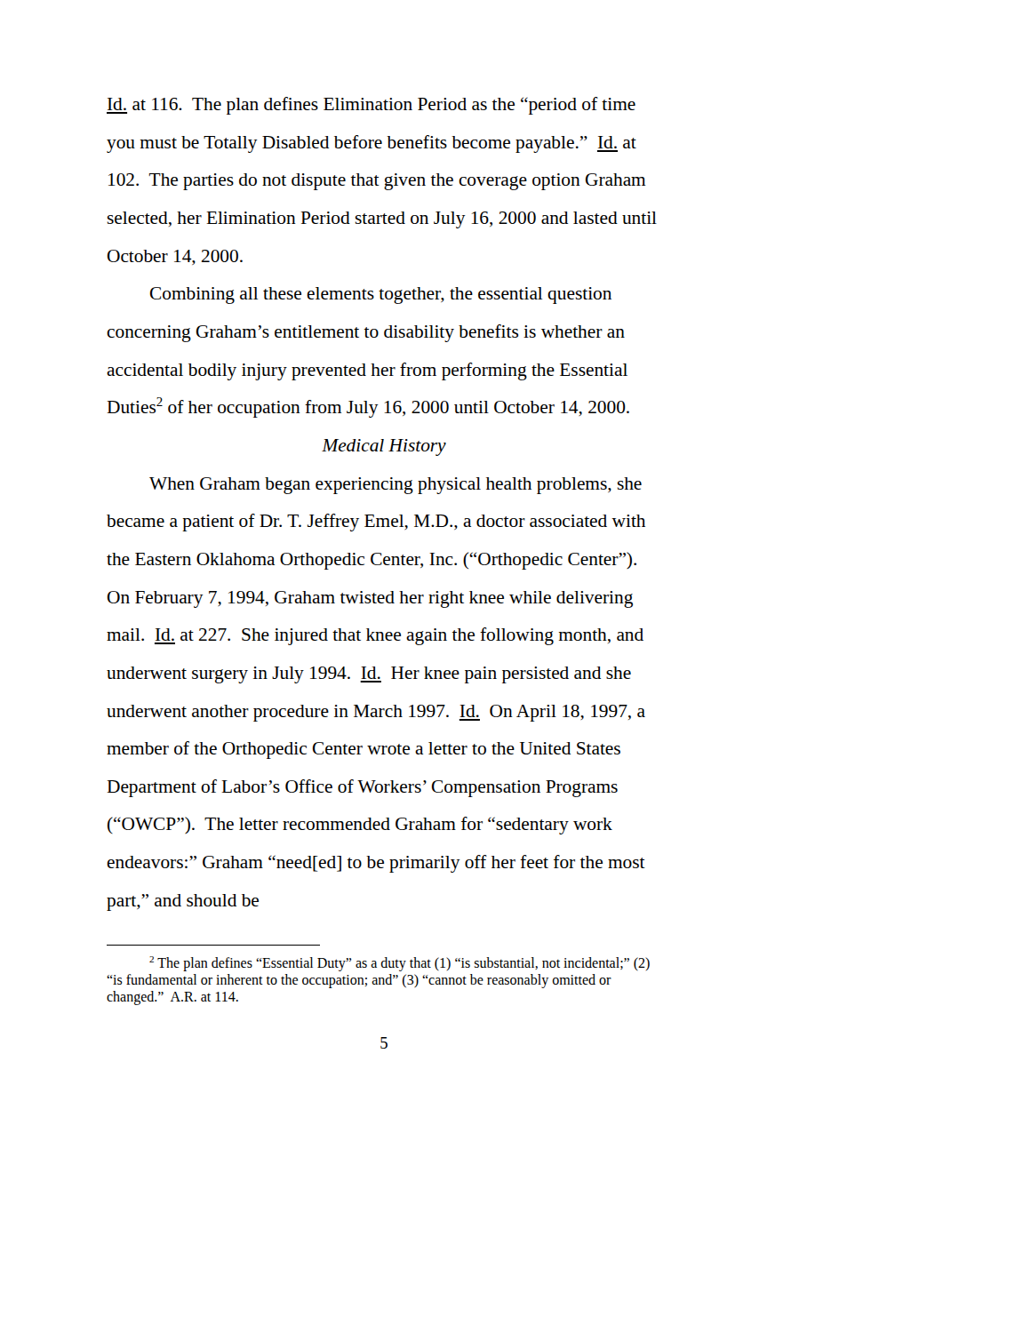Id. at 116. The plan defines Elimination Period as the “period of time you must be Totally Disabled before benefits become payable.” Id. at 102. The parties do not dispute that given the coverage option Graham selected, her Elimination Period started on July 16, 2000 and lasted until October 14, 2000.
Combining all these elements together, the essential question concerning Graham’s entitlement to disability benefits is whether an accidental bodily injury prevented her from performing the Essential Duties2 of her occupation from July 16, 2000 until October 14, 2000.
Medical History
When Graham began experiencing physical health problems, she became a patient of Dr. T. Jeffrey Emel, M.D., a doctor associated with the Eastern Oklahoma Orthopedic Center, Inc. (“Orthopedic Center”). On February 7, 1994, Graham twisted her right knee while delivering mail. Id. at 227. She injured that knee again the following month, and underwent surgery in July 1994. Id. Her knee pain persisted and she underwent another procedure in March 1997. Id. On April 18, 1997, a member of the Orthopedic Center wrote a letter to the United States Department of Labor’s Office of Workers’ Compensation Programs (“OWCP”). The letter recommended Graham for “sedentary work endeavors:” Graham “need[ed] to be primarily off her feet for the most part,” and should be
2 The plan defines “Essential Duty” as a duty that (1) “is substantial, not incidental;” (2) “is fundamental or inherent to the occupation; and” (3) “cannot be reasonably omitted or changed.” A.R. at 114.
5